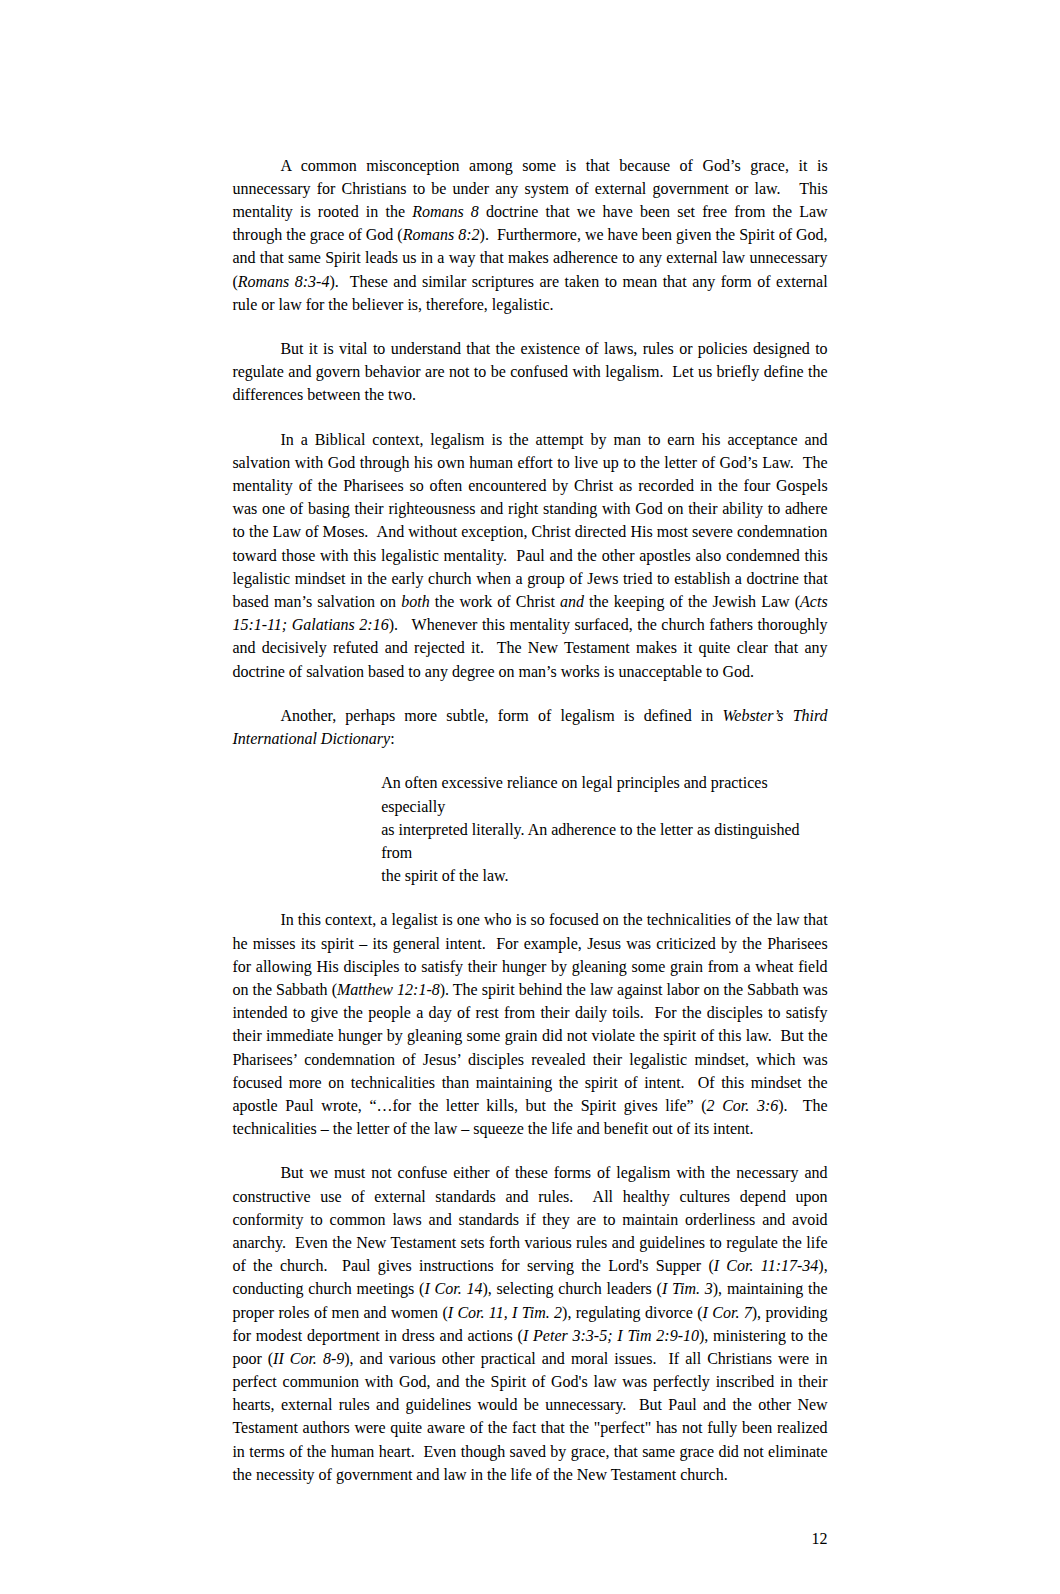A common misconception among some is that because of God’s grace, it is unnecessary for Christians to be under any system of external government or law. This mentality is rooted in the Romans 8 doctrine that we have been set free from the Law through the grace of God (Romans 8:2). Furthermore, we have been given the Spirit of God, and that same Spirit leads us in a way that makes adherence to any external law unnecessary (Romans 8:3-4). These and similar scriptures are taken to mean that any form of external rule or law for the believer is, therefore, legalistic.
But it is vital to understand that the existence of laws, rules or policies designed to regulate and govern behavior are not to be confused with legalism. Let us briefly define the differences between the two.
In a Biblical context, legalism is the attempt by man to earn his acceptance and salvation with God through his own human effort to live up to the letter of God’s Law. The mentality of the Pharisees so often encountered by Christ as recorded in the four Gospels was one of basing their righteousness and right standing with God on their ability to adhere to the Law of Moses. And without exception, Christ directed His most severe condemnation toward those with this legalistic mentality. Paul and the other apostles also condemned this legalistic mindset in the early church when a group of Jews tried to establish a doctrine that based man’s salvation on both the work of Christ and the keeping of the Jewish Law (Acts 15:1-11; Galatians 2:16). Whenever this mentality surfaced, the church fathers thoroughly and decisively refuted and rejected it. The New Testament makes it quite clear that any doctrine of salvation based to any degree on man’s works is unacceptable to God.
Another, perhaps more subtle, form of legalism is defined in Webster’s Third International Dictionary:
An often excessive reliance on legal principles and practices especially
as interpreted literally. An adherence to the letter as distinguished from
the spirit of the law.
In this context, a legalist is one who is so focused on the technicalities of the law that he misses its spirit – its general intent. For example, Jesus was criticized by the Pharisees for allowing His disciples to satisfy their hunger by gleaning some grain from a wheat field on the Sabbath (Matthew 12:1-8). The spirit behind the law against labor on the Sabbath was intended to give the people a day of rest from their daily toils. For the disciples to satisfy their immediate hunger by gleaning some grain did not violate the spirit of this law. But the Pharisees’ condemnation of Jesus’ disciples revealed their legalistic mindset, which was focused more on technicalities than maintaining the spirit of intent. Of this mindset the apostle Paul wrote, “…for the letter kills, but the Spirit gives life” (2 Cor. 3:6). The technicalities – the letter of the law – squeeze the life and benefit out of its intent.
But we must not confuse either of these forms of legalism with the necessary and constructive use of external standards and rules. All healthy cultures depend upon conformity to common laws and standards if they are to maintain orderliness and avoid anarchy. Even the New Testament sets forth various rules and guidelines to regulate the life of the church. Paul gives instructions for serving the Lord's Supper (I Cor. 11:17-34), conducting church meetings (I Cor. 14), selecting church leaders (I Tim. 3), maintaining the proper roles of men and women (I Cor. 11, I Tim. 2), regulating divorce (I Cor. 7), providing for modest deportment in dress and actions (I Peter 3:3-5; I Tim 2:9-10), ministering to the poor (II Cor. 8-9), and various other practical and moral issues. If all Christians were in perfect communion with God, and the Spirit of God's law was perfectly inscribed in their hearts, external rules and guidelines would be unnecessary. But Paul and the other New Testament authors were quite aware of the fact that the "perfect" has not fully been realized in terms of the human heart. Even though saved by grace, that same grace did not eliminate the necessity of government and law in the life of the New Testament church.
12